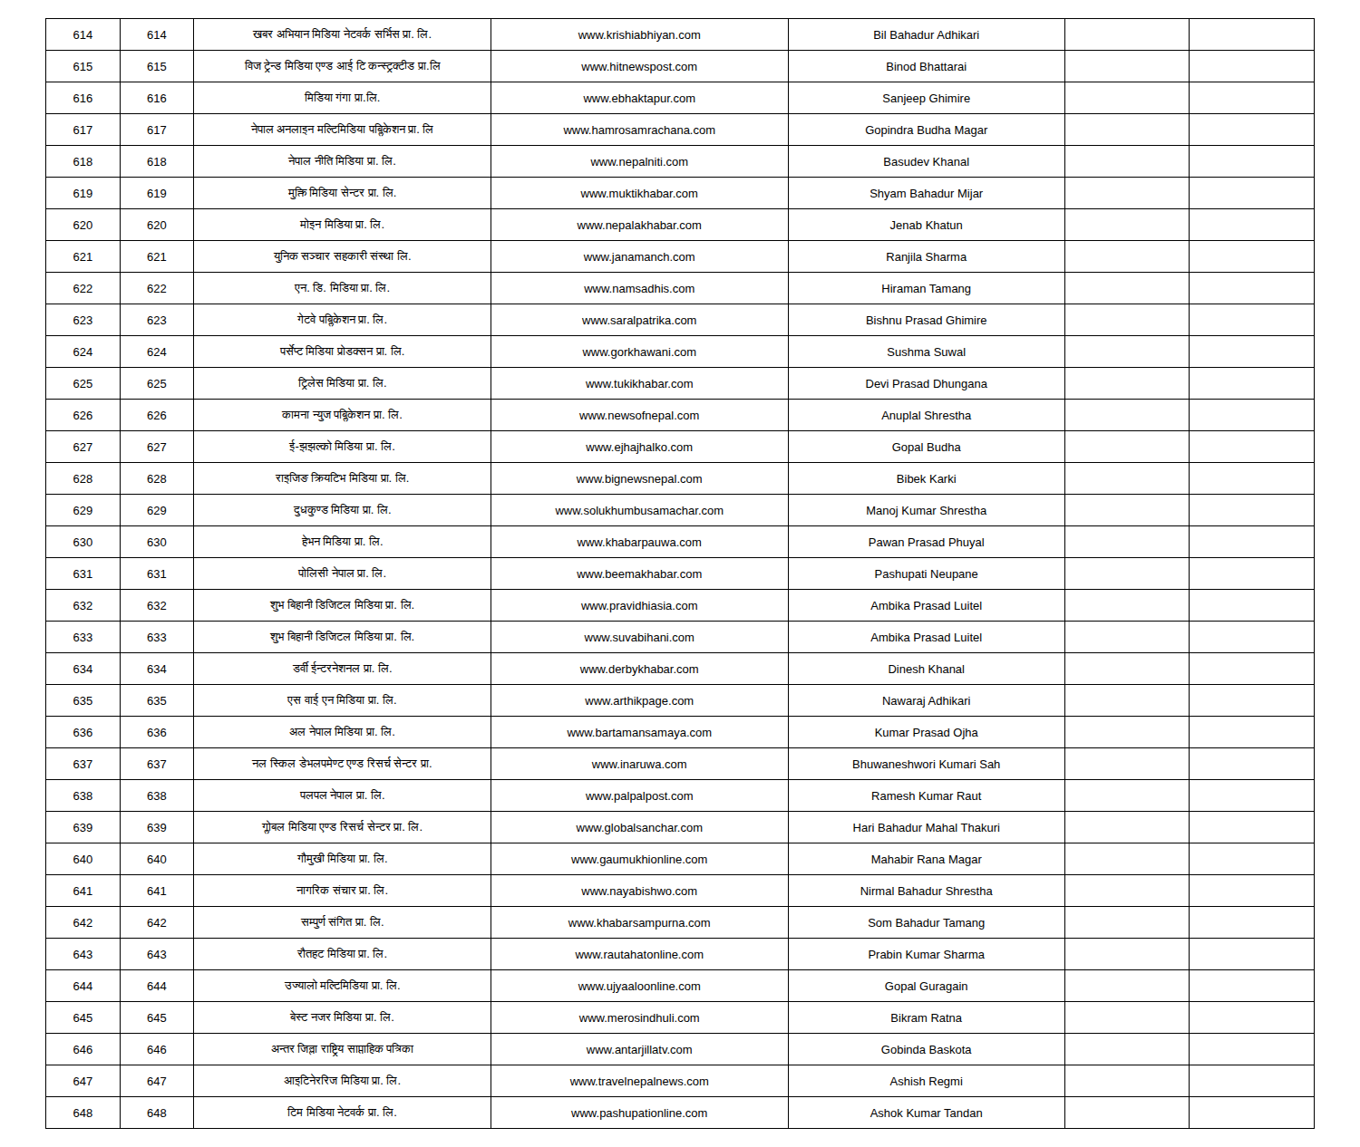| 614 | 614 | खबर अभियान मिडिया नेटवर्क सर्भिस प्रा. लि. | www.krishiabhiyan.com | Bil Bahadur Adhikari | | |
| 615 | 615 | विज ट्रेन्ड मिडिया एण्ड आई टि कन्स्ट्रक्टीड प्रा.लि | www.hitnewspost.com | Binod Bhattarai | | |
| 616 | 616 | मिडिया गंगा प्रा.लि. | www.ebhaktapur.com | Sanjeep Ghimire | | |
| 617 | 617 | नेपाल अनलाइन मल्टिमिडिया पब्लिकेशन प्रा. लि | www.hamrosamrachana.com | Gopindra Budha Magar | | |
| 618 | 618 | नेपाल नीति मिडिया प्रा. लि. | www.nepalniti.com | Basudev Khanal | | |
| 619 | 619 | मुक्ति मिडिया सेन्टर प्रा. लि. | www.muktikhabar.com | Shyam Bahadur Mijar | | |
| 620 | 620 | मोइन मिडिया प्रा. लि. | www.nepalakhabar.com | Jenab Khatun | | |
| 621 | 621 | युनिक सञ्चार सहकारी संस्था लि. | www.janamanch.com | Ranjila Sharma | | |
| 622 | 622 | एन. डि. मिडिया प्रा. लि. | www.namsadhis.com | Hiraman Tamang | | |
| 623 | 623 | गेटवे पब्लिकेशन प्रा. लि. | www.saralpatrika.com | Bishnu Prasad Ghimire | | |
| 624 | 624 | पर्सेप्ट मिडिया प्रोडक्सन प्रा. लि. | www.gorkhawani.com | Sushma Suwal | | |
| 625 | 625 | ट्रिलेस मिडिया प्रा. लि. | www.tukikhabar.com | Devi Prasad Dhungana | | |
| 626 | 626 | कामना न्युज पब्लिकेशन प्रा. लि. | www.newsofnepal.com | Anuplal Shrestha | | |
| 627 | 627 | ई-झझल्को मिडिया प्रा. लि. | www.ejhajhalko.com | Gopal Budha | | |
| 628 | 628 | राइजिङ क्रियटिभ मिडिया प्रा. लि. | www.bignewsnepal.com | Bibek Karki | | |
| 629 | 629 | दुधकुण्ड मिडिया प्रा. लि. | www.solukhumbusamachar.com | Manoj Kumar Shrestha | | |
| 630 | 630 | हेभन मिडिया प्रा. लि. | www.khabarpauwa.com | Pawan Prasad Phuyal | | |
| 631 | 631 | पोलिसी नेपाल प्रा. लि. | www.beemakhabar.com | Pashupati Neupane | | |
| 632 | 632 | शुभ बिहानी डिजिटल मिडिया प्रा. लि. | www.pravidhiasia.com | Ambika Prasad Luitel | | |
| 633 | 633 | शुभ बिहानी डिजिटल मिडिया प्रा. लि. | www.suvabihani.com | Ambika Prasad Luitel | | |
| 634 | 634 | डर्वी ईन्टरनेशनल प्रा. लि. | www.derbykhabar.com | Dinesh Khanal | | |
| 635 | 635 | एस वाई एन मिडिया प्रा. लि. | www.arthikpage.com | Nawaraj Adhikari | | |
| 636 | 636 | अल नेपाल मिडिया प्रा. लि. | www.bartamansamaya.com | Kumar Prasad Ojha | | |
| 637 | 637 | नल स्किल डेभलपमेण्ट एण्ड रिसर्च सेन्टर प्रा. | www.inaruwa.com | Bhuwaneshwori Kumari Sah | | |
| 638 | 638 | पलपल नेपाल प्रा. लि. | www.palpalpost.com | Ramesh Kumar Raut | | |
| 639 | 639 | ग्लोबल मिडिया एण्ड रिसर्च सेन्टर प्रा. लि. | www.globalsanchar.com | Hari Bahadur Mahal Thakuri | | |
| 640 | 640 | गौमुखी मिडिया प्रा. लि. | www.gaumukhionline.com | Mahabir Rana Magar | | |
| 641 | 641 | नागरिक संचार प्रा. लि. | www.nayabishwo.com | Nirmal Bahadur Shrestha | | |
| 642 | 642 | सम्पुर्ण संगित प्रा. लि. | www.khabarsampurna.com | Som Bahadur Tamang | | |
| 643 | 643 | रौतहट मिडिया प्रा. लि. | www.rautahatonline.com | Prabin Kumar Sharma | | |
| 644 | 644 | उज्यालो मल्टिमिडिया प्रा. लि. | www.ujyaaloonline.com | Gopal Guragain | | |
| 645 | 645 | बेस्ट नजर मिडिया प्रा. लि. | www.merosindhuli.com | Bikram Ratna | | |
| 646 | 646 | अन्तर जिल्ला राष्ट्रिय साप्ताहिक पत्रिका | www.antarjillatv.com | Gobinda Baskota | | |
| 647 | 647 | आइटिनेररिज मिडिया प्रा. लि. | www.travelnepalnews.com | Ashish Regmi | | |
| 648 | 648 | टिम मिडिया नेटवर्क प्रा. लि. | www.pashupationline.com | Ashok Kumar Tandan | | |